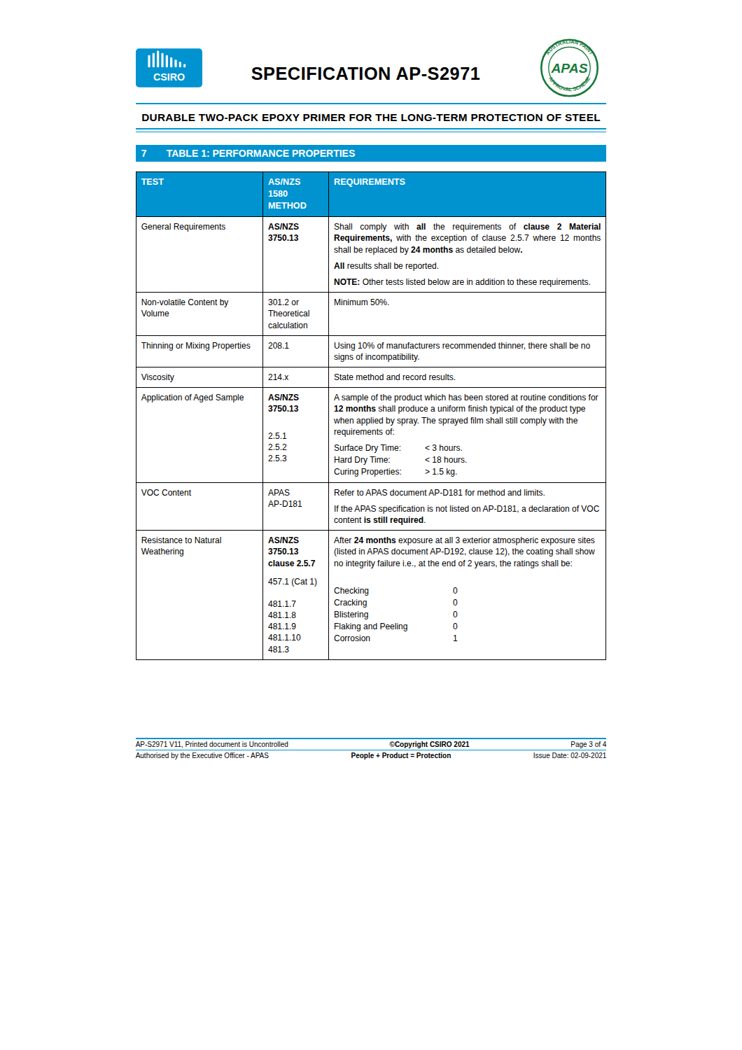CSIRO
SPECIFICATION AP-S2971
AUSTRALIAN PAINT APPROVAL SCHEME APAS
DURABLE TWO-PACK EPOXY PRIMER FOR THE LONG-TERM PROTECTION OF STEEL
7 TABLE 1: PERFORMANCE PROPERTIES
| TEST | AS/NZS 1580 METHOD | REQUIREMENTS |
| --- | --- | --- |
| General Requirements | AS/NZS 3750.13 | Shall comply with all the requirements of clause 2 Material Requirements, with the exception of clause 2.5.7 where 12 months shall be replaced by 24 months as detailed below . All results shall be reported. NOTE: Other tests listed below are in addition to these requirements. |
| Non-volatile Content by Volume | 301.2 or Theoretical calculation | Minimum 50%. |
| Thinning or Mixing Properties | 208.1 | Using 10% of manufacturers recommended thinner, there shall be no signs of incompatibility. |
| Viscosity | 214.x | State method and record results. |
| Application of Aged Sample | AS/NZS 3750.13 2.5.1 2.5.2 2.5.3 | A sample of the product which has been stored at routine conditions for 12 months shall produce a uniform finish typical of the product type when applied by spray. The sprayed film shall still comply with the requirements of: Surface Dry Time: < 3 hours. Hard Dry Time: < 18 hours. Curing Properties: > 1.5 kg. |
| VOC Content | APAS AP-D181 | Refer to APAS document AP-D181 for method and limits. If the APAS specification is not listed on AP-D181, a declaration of VOC content is still required . |
| Resistance to Natural Weathering | AS/NZS 3750.13 clause 2.5.7 457.1 (Cat 1) 481.1.7 481.1.8 481.1.9 481.1.10 481.3 | After 24 months exposure at all 3 exterior atmospheric exposure sites (listed in APAS document AP-D192, clause 12), the coating shall show no integrity failure i.e., at the end of 2 years, the ratings shall be: Checking 0 Cracking 0 Blistering 0 Flaking and Peeling 0 Corrosion 1 |
AP-S2971 V11, Printed document is Uncontrolled
©Copyright CSIRO 2021
Page 3 of 4
Authorised by the Executive Officer - APAS
People + Product = Protection
Issue Date: 02-09-2021